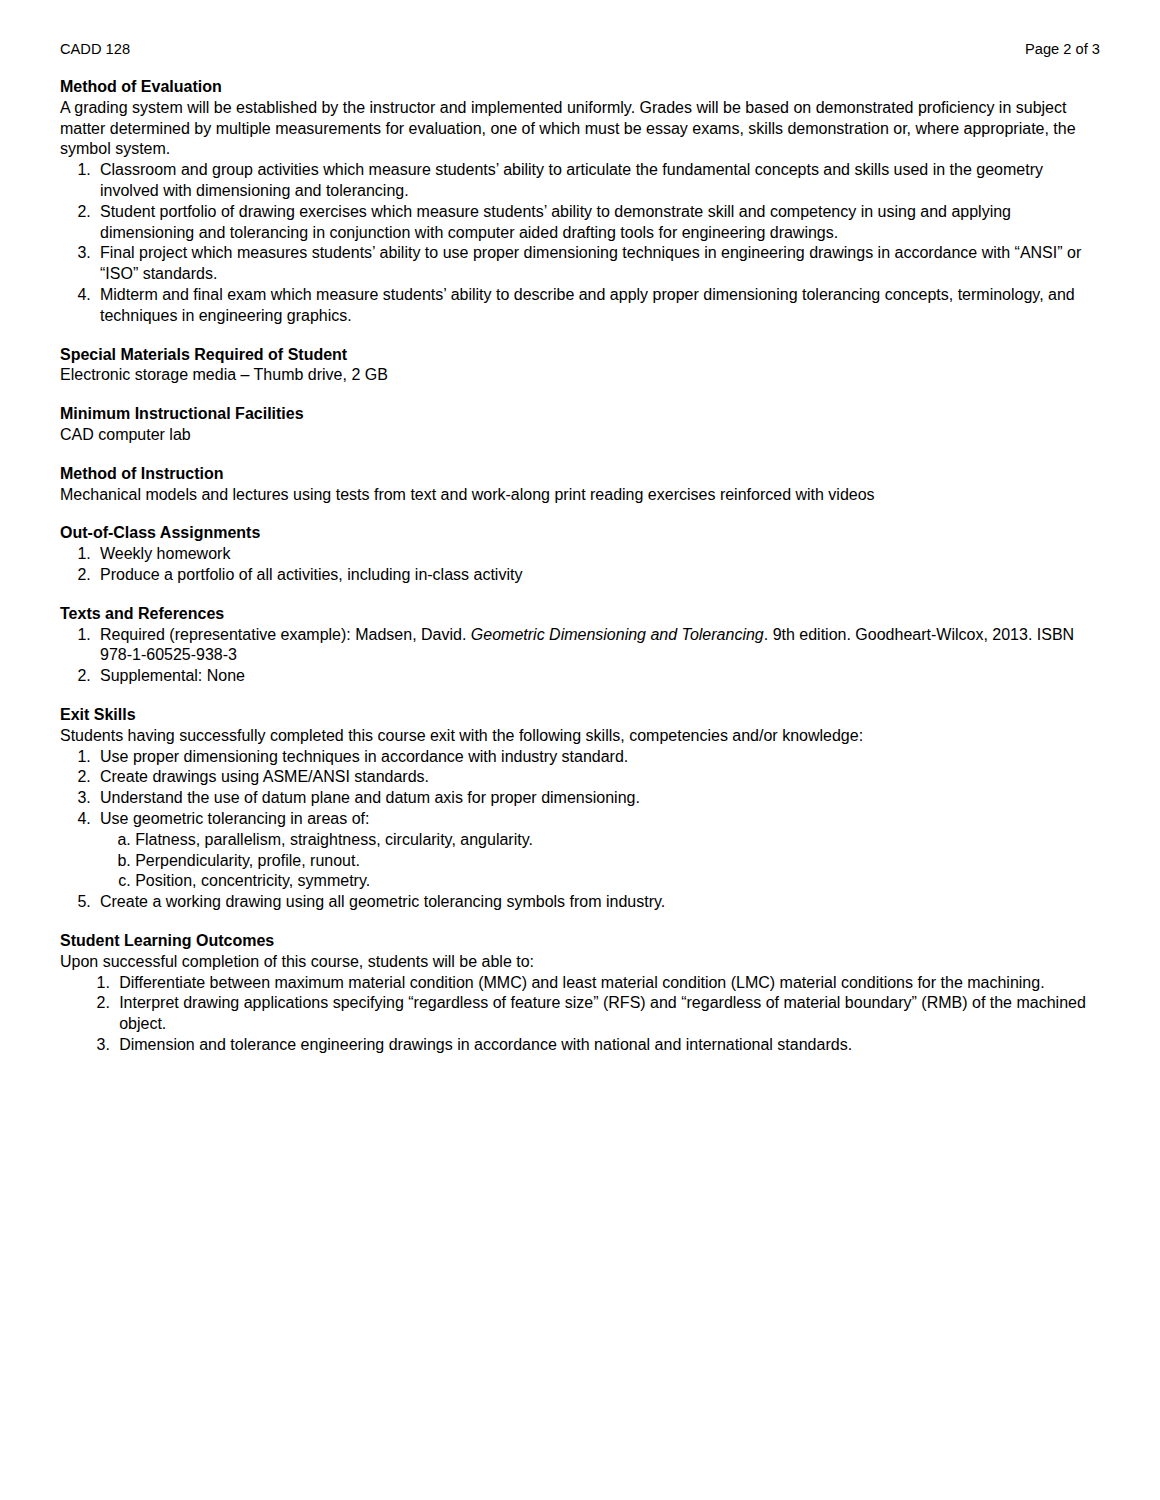CADD 128 Page 2 of 3
Method of Evaluation
A grading system will be established by the instructor and implemented uniformly. Grades will be based on demonstrated proficiency in subject matter determined by multiple measurements for evaluation, one of which must be essay exams, skills demonstration or, where appropriate, the symbol system.
Classroom and group activities which measure students’ ability to articulate the fundamental concepts and skills used in the geometry involved with dimensioning and tolerancing.
Student portfolio of drawing exercises which measure students’ ability to demonstrate skill and competency in using and applying dimensioning and tolerancing in conjunction with computer aided drafting tools for engineering drawings.
Final project which measures students’ ability to use proper dimensioning techniques in engineering drawings in accordance with “ANSI” or “ISO” standards.
Midterm and final exam which measure students’ ability to describe and apply proper dimensioning tolerancing concepts, terminology, and techniques in engineering graphics.
Special Materials Required of Student
Electronic storage media – Thumb drive, 2 GB
Minimum Instructional Facilities
CAD computer lab
Method of Instruction
Mechanical models and lectures using tests from text and work-along print reading exercises reinforced with videos
Out-of-Class Assignments
Weekly homework
Produce a portfolio of all activities, including in-class activity
Texts and References
Required (representative example): Madsen, David. Geometric Dimensioning and Tolerancing. 9th edition. Goodheart-Wilcox, 2013. ISBN 978-1-60525-938-3
Supplemental: None
Exit Skills
Students having successfully completed this course exit with the following skills, competencies and/or knowledge:
Use proper dimensioning techniques in accordance with industry standard.
Create drawings using ASME/ANSI standards.
Understand the use of datum plane and datum axis for proper dimensioning.
Use geometric tolerancing in areas of:
Flatness, parallelism, straightness, circularity, angularity.
Perpendicularity, profile, runout.
Position, concentricity, symmetry.
Create a working drawing using all geometric tolerancing symbols from industry.
Student Learning Outcomes
Upon successful completion of this course, students will be able to:
Differentiate between maximum material condition (MMC) and least material condition (LMC) material conditions for the machining.
Interpret drawing applications specifying “regardless of feature size” (RFS) and “regardless of material boundary” (RMB) of the machined object.
Dimension and tolerance engineering drawings in accordance with national and international standards.